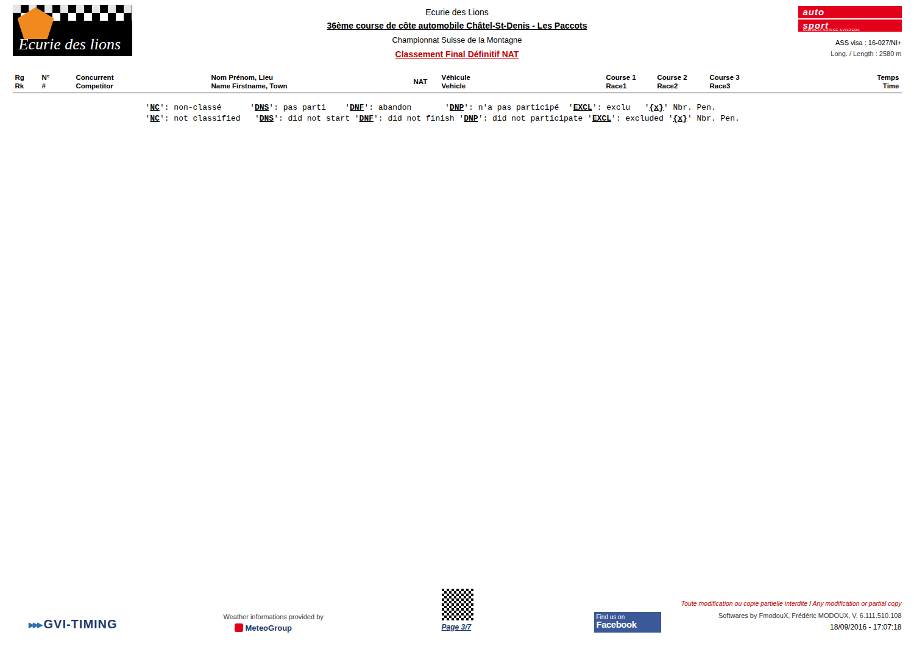Ecurie des lions
Ecurie des Lions
36ème course de côte automobile Châtel-St-Denis - Les Paccots
Championnat Suisse de la Montagne
Classement Final Définitif NAT
auto
sport
SCHWEIZ.SUISSE.SVIZZERA
ASS visa : 16-027/NI+
Long. / Length : 2580 m
Rg
Rk
N°
#
Concurrent
Competitor
Nom Prénom, Lieu
Name Firstname, Town
NAT
Véhicule
Vehicle
Course 1
Race1
Course 2
Race2
Course 3
Race3
Temps
Time
'NC': non-classé 'DNS': pas parti 'DNF': abandon 'DNP': n'a pas participé 'EXCL': exclu '{x}' Nbr. Pen. 'NC': not classified 'DNS': did not start 'DNF': did not finish 'DNP': did not participate 'EXCL': excluded '{x}' Nbr. Pen.
▸▸▸GVI-TIMING
Weather informations provided by
MeteoGroup
Page 3/7
Find us on
Facebook
Toute modification ou copie partielle interdite / Any modification or partial copy
Softwares by FmodouX, Frédéric MODOUX, V. 6.111.510.108
18/09/2016 - 17:07:18